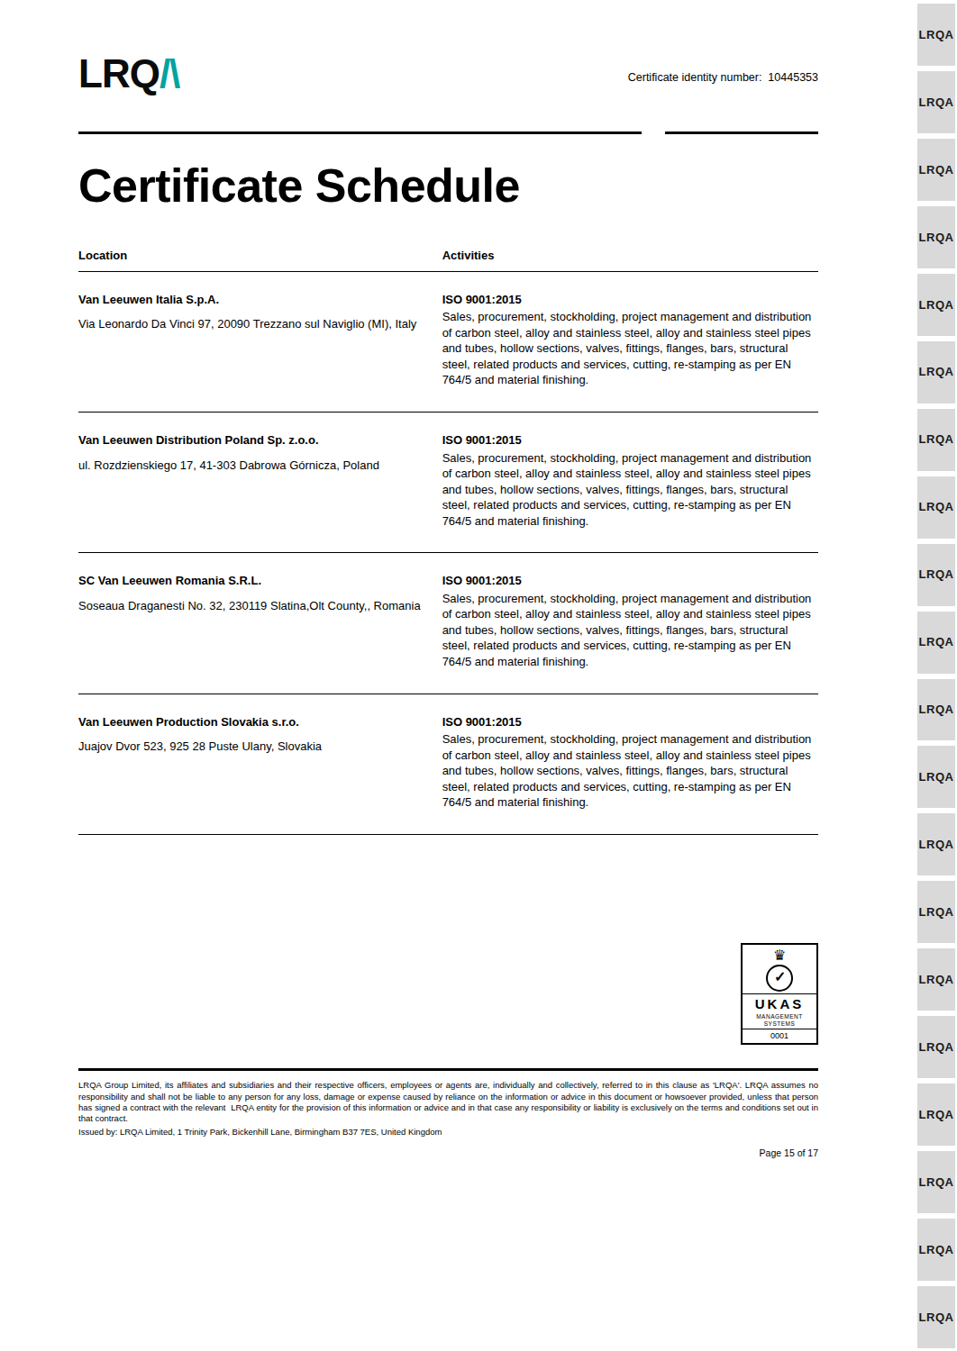LRQA
LRQA
LRQA
LRQA
LRQA
LRQA
LRQA
LRQA
LRQA
LRQA
LRQA
LRQA
LRQA
LRQA
LRQA
LRQA
LRQA
LRQA
LRQA
LRQA
LRQ/\
Certificate identity number: 10445353
Certificate Schedule
| Location | Activities |
| --- | --- |
| Van Leeuwen Italia S.p.A. Via Leonardo Da Vinci 97, 20090 Trezzano sul Naviglio (MI), Italy | ISO 9001:2015 Sales, procurement, stockholding, project management and distribution of carbon steel, alloy and stainless steel, alloy and stainless steel pipes and tubes, hollow sections, valves, fittings, flanges, bars, structural steel, related products and services, cutting, re-stamping as per EN 764/5 and material finishing. |
| Van Leeuwen Distribution Poland Sp. z.o.o. ul. Rozdzienskiego 17, 41-303 Dabrowa Górnicza, Poland | ISO 9001:2015 Sales, procurement, stockholding, project management and distribution of carbon steel, alloy and stainless steel, alloy and stainless steel pipes and tubes, hollow sections, valves, fittings, flanges, bars, structural steel, related products and services, cutting, re-stamping as per EN 764/5 and material finishing. |
| SC Van Leeuwen Romania S.R.L. Soseaua Draganesti No. 32, 230119 Slatina,Olt County,, Romania | ISO 9001:2015 Sales, procurement, stockholding, project management and distribution of carbon steel, alloy and stainless steel, alloy and stainless steel pipes and tubes, hollow sections, valves, fittings, flanges, bars, structural steel, related products and services, cutting, re-stamping as per EN 764/5 and material finishing. |
| Van Leeuwen Production Slovakia s.r.o. Juajov Dvor 523, 925 28 Puste Ulany, Slovakia | ISO 9001:2015 Sales, procurement, stockholding, project management and distribution of carbon steel, alloy and stainless steel, alloy and stainless steel pipes and tubes, hollow sections, valves, fittings, flanges, bars, structural steel, related products and services, cutting, re-stamping as per EN 764/5 and material finishing. |
♛
✓
UKAS
MANAGEMENT
SYSTEMS
0001
LRQA Group Limited, its affiliates and subsidiaries and their respective officers, employees or agents are, individually and collectively, referred to in this clause as 'LRQA'. LRQA assumes no responsibility and shall not be liable to any person for any loss, damage or expense caused by reliance on the information or advice in this document or howsoever provided, unless that person has signed a contract with the relevant LRQA entity for the provision of this information or advice and in that case any responsibility or liability is exclusively on the terms and conditions set out in that contract.
Issued by: LRQA Limited, 1 Trinity Park, Bickenhill Lane, Birmingham B37 7ES, United Kingdom
Page 15 of 17